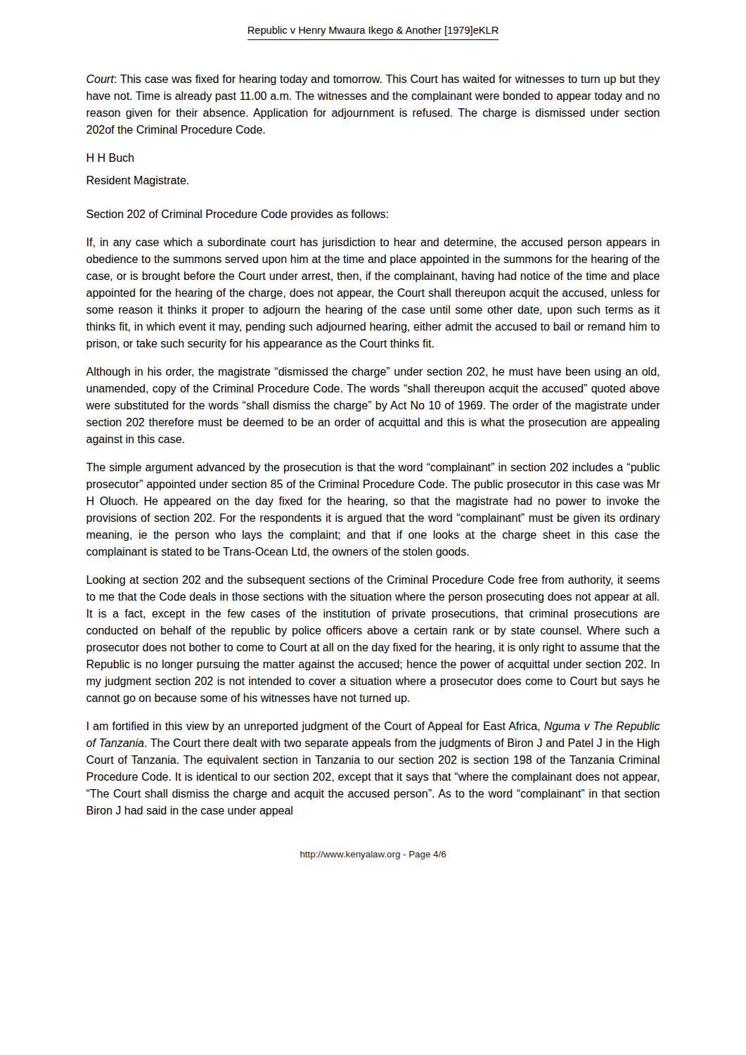Republic v Henry Mwaura Ikego & Another [1979]eKLR
Court: This case was fixed for hearing today and tomorrow. This Court has waited for witnesses to turn up but they have not. Time is already past 11.00 a.m. The witnesses and the complainant were bonded to appear today and no reason given for their absence. Application for adjournment is refused. The charge is dismissed under section 202of the Criminal Procedure Code.
H H Buch
Resident Magistrate.
Section 202 of Criminal Procedure Code provides as follows:
If, in any case which a subordinate court has jurisdiction to hear and determine, the accused person appears in obedience to the summons served upon him at the time and place appointed in the summons for the hearing of the case, or is brought before the Court under arrest, then, if the complainant, having had notice of the time and place appointed for the hearing of the charge, does not appear, the Court shall thereupon acquit the accused, unless for some reason it thinks it proper to adjourn the hearing of the case until some other date, upon such terms as it thinks fit, in which event it may, pending such adjourned hearing, either admit the accused to bail or remand him to prison, or take such security for his appearance as the Court thinks fit.
Although in his order, the magistrate “dismissed the charge” under section 202, he must have been using an old, unamended, copy of the Criminal Procedure Code. The words “shall thereupon acquit the accused” quoted above were substituted for the words “shall dismiss the charge” by Act No 10 of 1969. The order of the magistrate under section 202 therefore must be deemed to be an order of acquittal and this is what the prosecution are appealing against in this case.
The simple argument advanced by the prosecution is that the word “complainant” in section 202 includes a “public prosecutor” appointed under section 85 of the Criminal Procedure Code. The public prosecutor in this case was Mr H Oluoch. He appeared on the day fixed for the hearing, so that the magistrate had no power to invoke the provisions of section 202. For the respondents it is argued that the word “complainant” must be given its ordinary meaning, ie the person who lays the complaint; and that if one looks at the charge sheet in this case the complainant is stated to be Trans-Ocean Ltd, the owners of the stolen goods.
Looking at section 202 and the subsequent sections of the Criminal Procedure Code free from authority, it seems to me that the Code deals in those sections with the situation where the person prosecuting does not appear at all. It is a fact, except in the few cases of the institution of private prosecutions, that criminal prosecutions are conducted on behalf of the republic by police officers above a certain rank or by state counsel. Where such a prosecutor does not bother to come to Court at all on the day fixed for the hearing, it is only right to assume that the Republic is no longer pursuing the matter against the accused; hence the power of acquittal under section 202. In my judgment section 202 is not intended to cover a situation where a prosecutor does come to Court but says he cannot go on because some of his witnesses have not turned up.
I am fortified in this view by an unreported judgment of the Court of Appeal for East Africa, Nguma v The Republic of Tanzania. The Court there dealt with two separate appeals from the judgments of Biron J and Patel J in the High Court of Tanzania. The equivalent section in Tanzania to our section 202 is section 198 of the Tanzania Criminal Procedure Code. It is identical to our section 202, except that it says that “where the complainant does not appear, “The Court shall dismiss the charge and acquit the accused person”. As to the word “complainant” in that section Biron J had said in the case under appeal
http://www.kenyalaw.org - Page 4/6